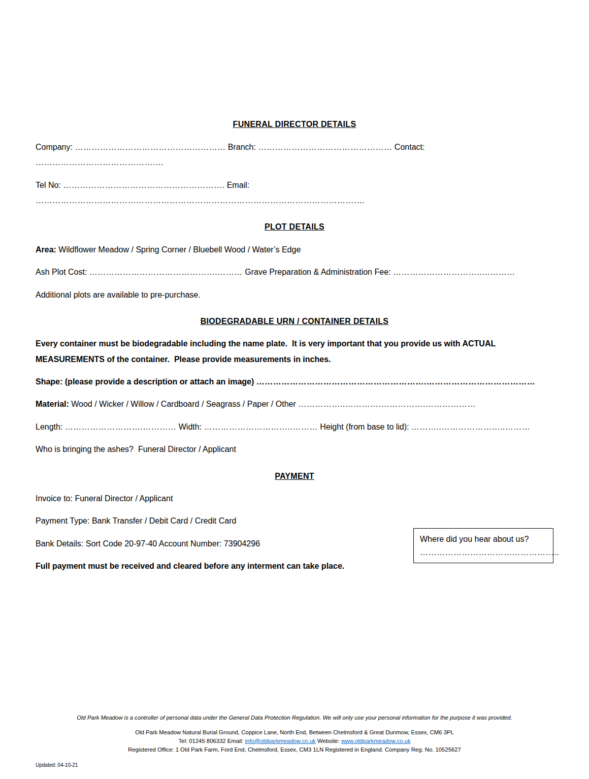FUNERAL DIRECTOR DETAILS
Company: ……………………………………………… Branch: ………………………………………… Contact: …………………………………….…
Tel No: …………………………………………………. Email: …………………………………………………………………………………………………….…
PLOT DETAILS
Area: Wildflower Meadow / Spring Corner / Bluebell Wood / Water’s Edge
Ash Plot Cost: ……………………………………….……… Grave Preparation & Administration Fee: …………………………..…………
Additional plots are available to pre-purchase.
BIODEGRADABLE URN / CONTAINER DETAILS
Every container must be biodegradable including the name plate. It is very important that you provide us with ACTUAL MEASUREMENTS of the container. Please provide measurements in inches.
Shape: (please provide a description or attach an image) …………………………………………………….…………………………………
Material: Wood / Wicker / Willow / Cardboard / Seagrass / Paper / Other ……………..………….…………….………………
Length: ……………………….………… Width: …………………………..……… Height (from base to lid): ………..…………………..………
Who is bringing the ashes? Funeral Director / Applicant
PAYMENT
Invoice to: Funeral Director / Applicant
Payment Type: Bank Transfer / Debit Card / Credit Card
Bank Details: Sort Code 20-97-40 Account Number: 73904296
Where did you hear about us?
…………………………………………..
Full payment must be received and cleared before any interment can take place.
Old Park Meadow is a controller of personal data under the General Data Protection Regulation. We will only use your personal information for the purpose it was provided.
Old Park Meadow Natural Burial Ground, Coppice Lane, North End, Between Chelmsford & Great Dunmow, Essex, CM6 3PL
Tel: 01245 806332 Email: info@oldparkmeadow.co.uk Website: www.oldparkmeadow.co.uk
Registered Office: 1 Old Park Farm, Ford End, Chelmsford, Essex, CM3 1LN Registered in England. Company Reg. No. 10525627
Updated: 04-10-21